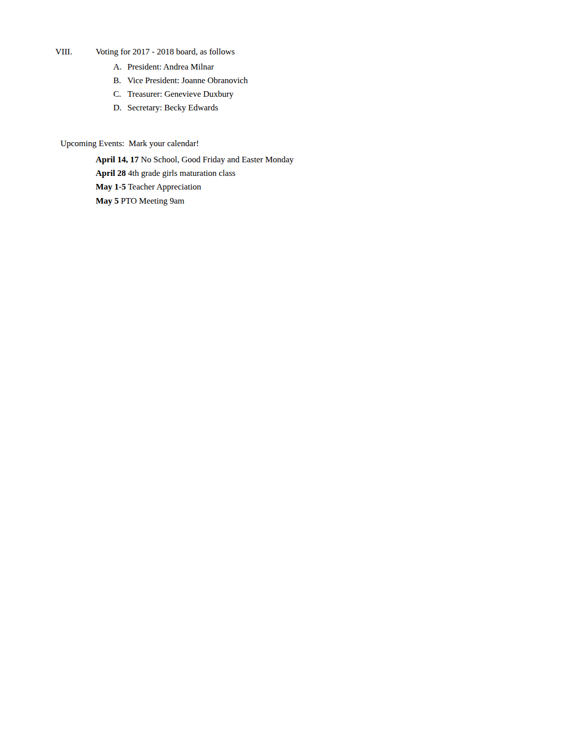VIII. Voting for 2017 - 2018 board, as follows
A. President: Andrea Milnar
B. Vice President: Joanne Obranovich
C. Treasurer: Genevieve Duxbury
D. Secretary: Becky Edwards
Upcoming Events: Mark your calendar!
April 14, 17 No School, Good Friday and Easter Monday
April 28 4th grade girls maturation class
May 1-5 Teacher Appreciation
May 5 PTO Meeting 9am